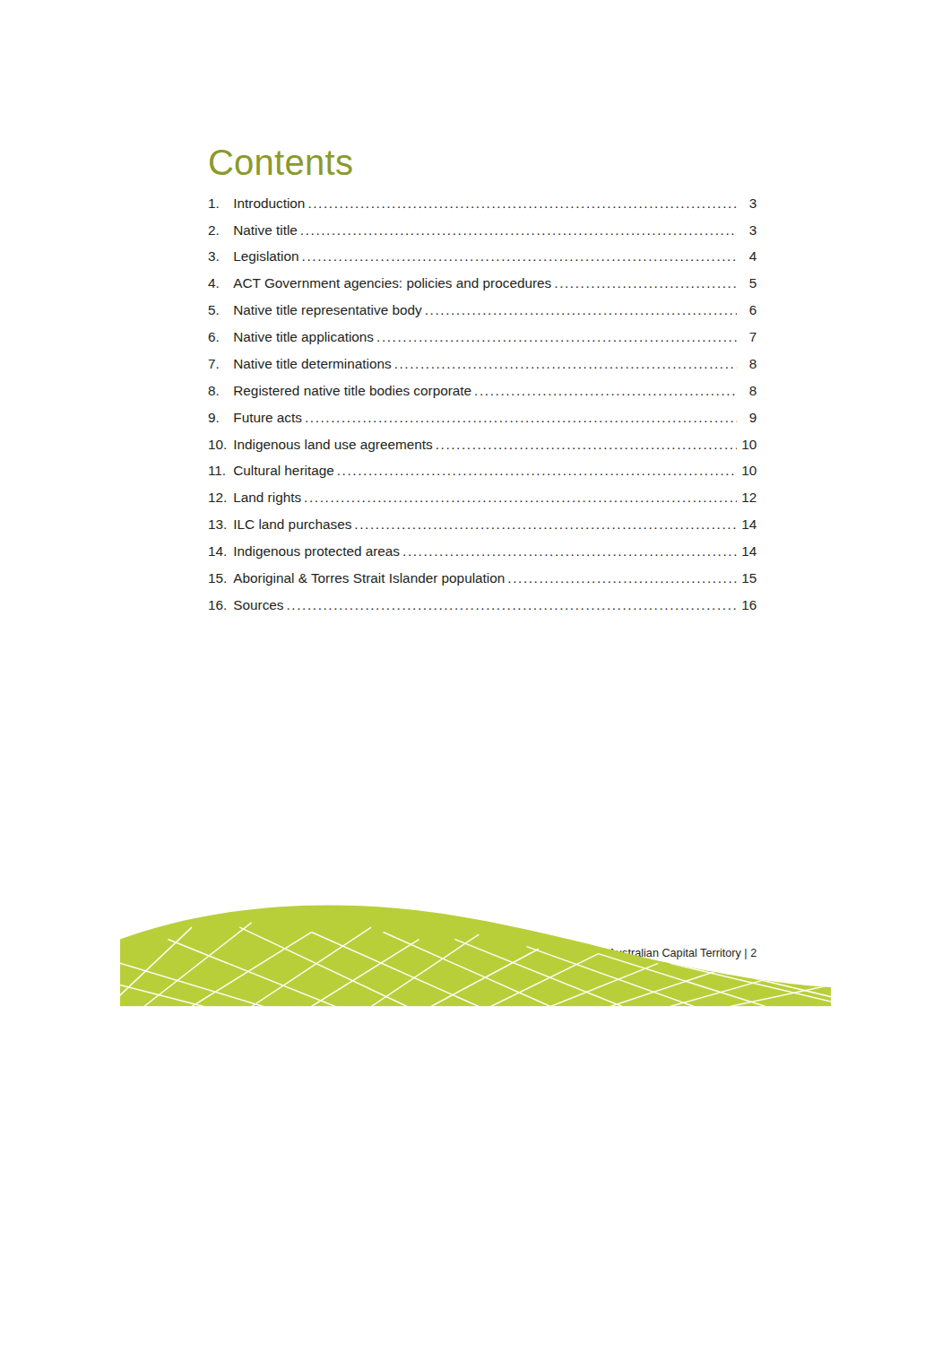Contents
1. Introduction.................................................................................................. 3
2. Native title................................................................................................... 3
3. Legislation..................................................................................................... 4
4. ACT Government agencies: policies and procedures......................................... 5
5. Native title representative body........................................................................... 6
6. Native title applications......................................................................................... 7
7. Native title determinations.................................................................................... 8
8. Registered native title bodies corporate............................................................. 8
9. Future acts.................................................................................................... 9
10. Indigenous land use agreements....................................................................... 10
11. Cultural heritage................................................................................................ 10
12. Land rights..................................................................................................... 12
13. ILC land purchases........................................................................................... 14
14. Indigenous protected areas............................................................................. 14
15. Aboriginal & Torres Strait Islander population................................................... 15
16. Sources.......................................................................................................... 16
Native Title Information Handbook 2016 | Australian Capital Territory | 2